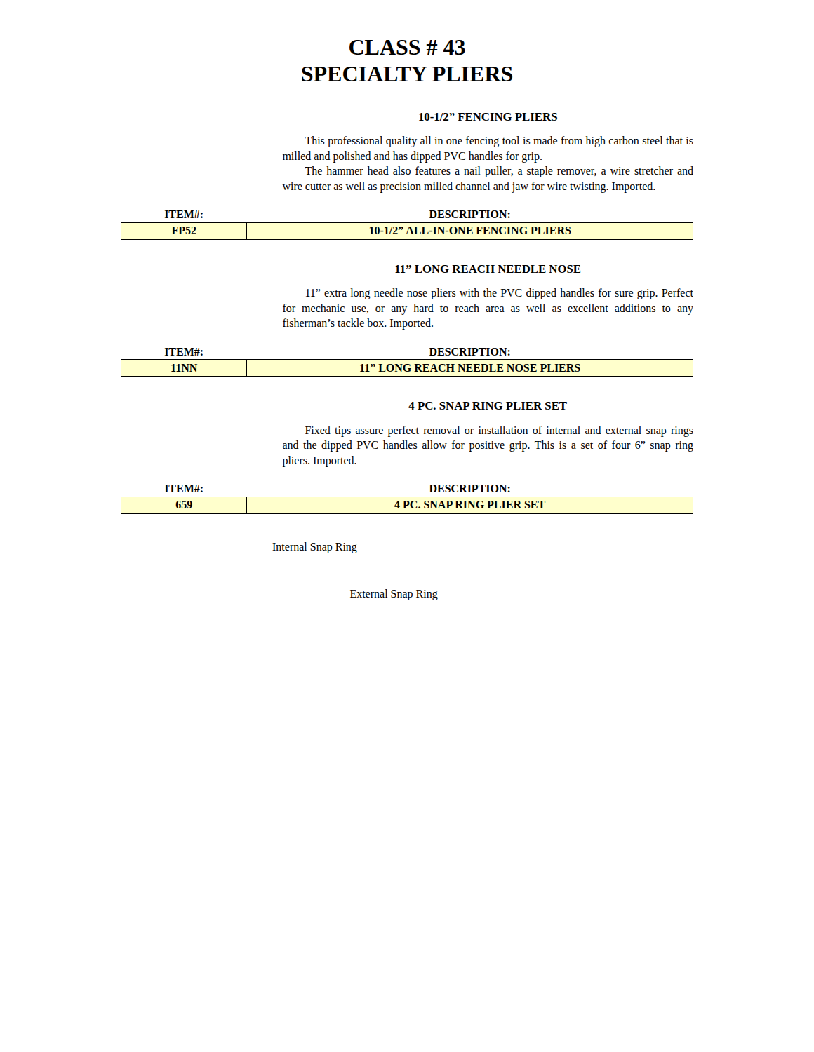CLASS # 43SPECIALTY PLIERS
10-1/2” FENCING PLIERS
This professional quality all in one fencing tool is made from high carbon steel that is milled and polished and has dipped PVC handles for grip.
The hammer head also features a nail puller, a staple remover, a wire stretcher and wire cutter as well as precision milled channel and jaw for wire twisting. Imported.
| ITEM#: | DESCRIPTION: |
| --- | --- |
| FP52 | 10-1/2” ALL-IN-ONE FENCING PLIERS |
11” LONG REACH NEEDLE NOSE
11” extra long needle nose pliers with the PVC dipped handles for sure grip. Perfect for mechanic use, or any hard to reach area as well as excellent additions to any fisherman’s tackle box. Imported.
| ITEM#: | DESCRIPTION: |
| --- | --- |
| 11NN | 11” LONG REACH NEEDLE NOSE PLIERS |
4 PC. SNAP RING PLIER SET
Fixed tips assure perfect removal or installation of internal and external snap rings and the dipped PVC handles allow for positive grip. This is a set of four 6” snap ring pliers. Imported.
| ITEM#: | DESCRIPTION: |
| --- | --- |
| 659 | 4 PC. SNAP RING PLIER SET |
Internal Snap Ring External Snap Ring